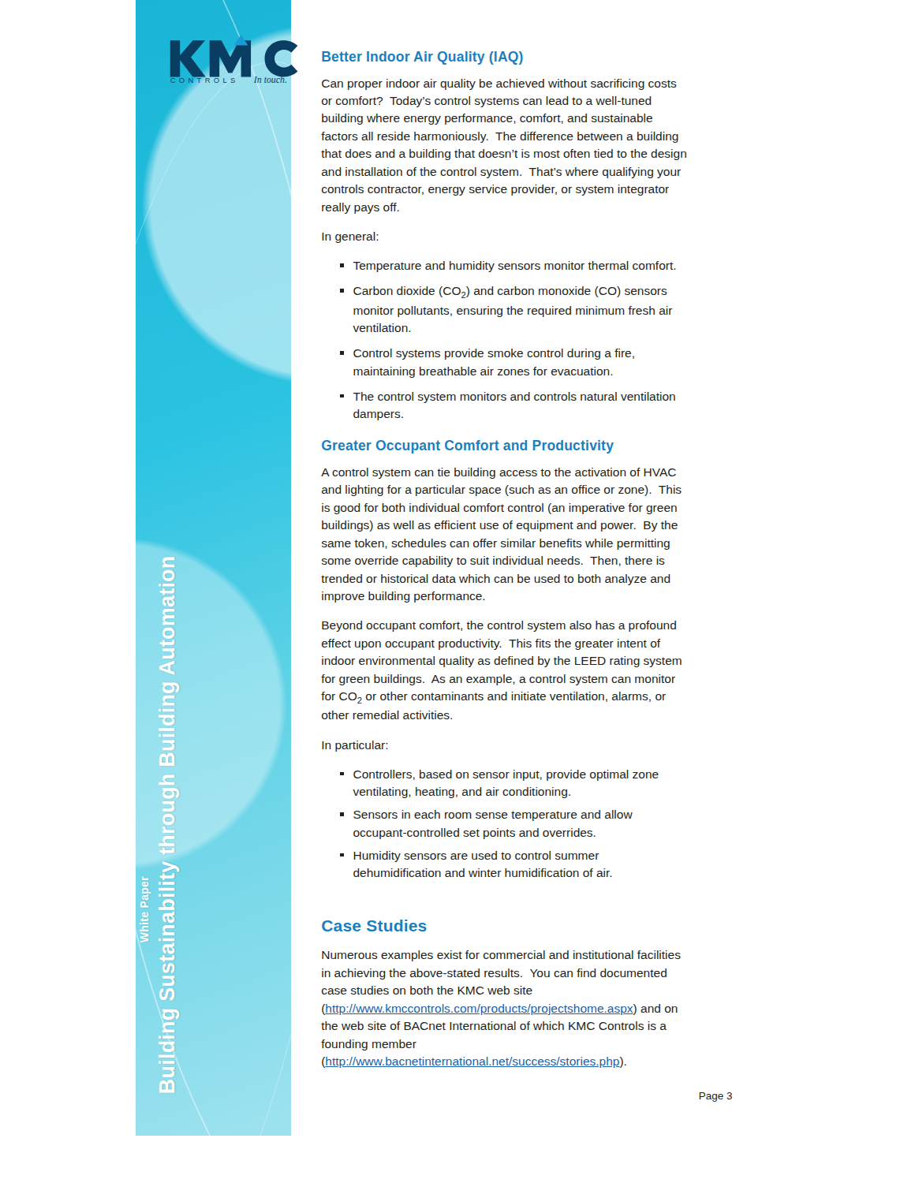Building Sustainability through Building Automation
White Paper
CONTROLS In touch.
Better Indoor Air Quality (IAQ)
Can proper indoor air quality be achieved without sacrificing costs or comfort? Today’s control systems can lead to a well-tuned building where energy performance, comfort, and sustainable factors all reside harmoniously. The difference between a building that does and a building that doesn’t is most often tied to the design and installation of the control system. That’s where qualifying your controls contractor, energy service provider, or system integrator really pays off.
In general:
Temperature and humidity sensors monitor thermal comfort.
Carbon dioxide (CO2) and carbon monoxide (CO) sensors monitor pollutants, ensuring the required minimum fresh air ventilation.
Control systems provide smoke control during a fire, maintaining breathable air zones for evacuation.
The control system monitors and controls natural ventilation dampers.
Greater Occupant Comfort and Productivity
A control system can tie building access to the activation of HVAC and lighting for a particular space (such as an office or zone). This is good for both individual comfort control (an imperative for green buildings) as well as efficient use of equipment and power. By the same token, schedules can offer similar benefits while permitting some override capability to suit individual needs. Then, there is trended or historical data which can be used to both analyze and improve building performance.
Beyond occupant comfort, the control system also has a profound effect upon occupant productivity. This fits the greater intent of indoor environmental quality as defined by the LEED rating system for green buildings. As an example, a control system can monitor for CO2 or other contaminants and initiate ventilation, alarms, or other remedial activities.
In particular:
Controllers, based on sensor input, provide optimal zone ventilating, heating, and air conditioning.
Sensors in each room sense temperature and allow occupant-controlled set points and overrides.
Humidity sensors are used to control summer dehumidification and winter humidification of air.
Case Studies
Numerous examples exist for commercial and institutional facilities in achieving the above-stated results. You can find documented case studies on both the KMC web site (http://www.kmccontrols.com/products/projectshome.aspx) and on the web site of BACnet International of which KMC Controls is a founding member (http://www.bacnetinternational.net/success/stories.php).
Page 3